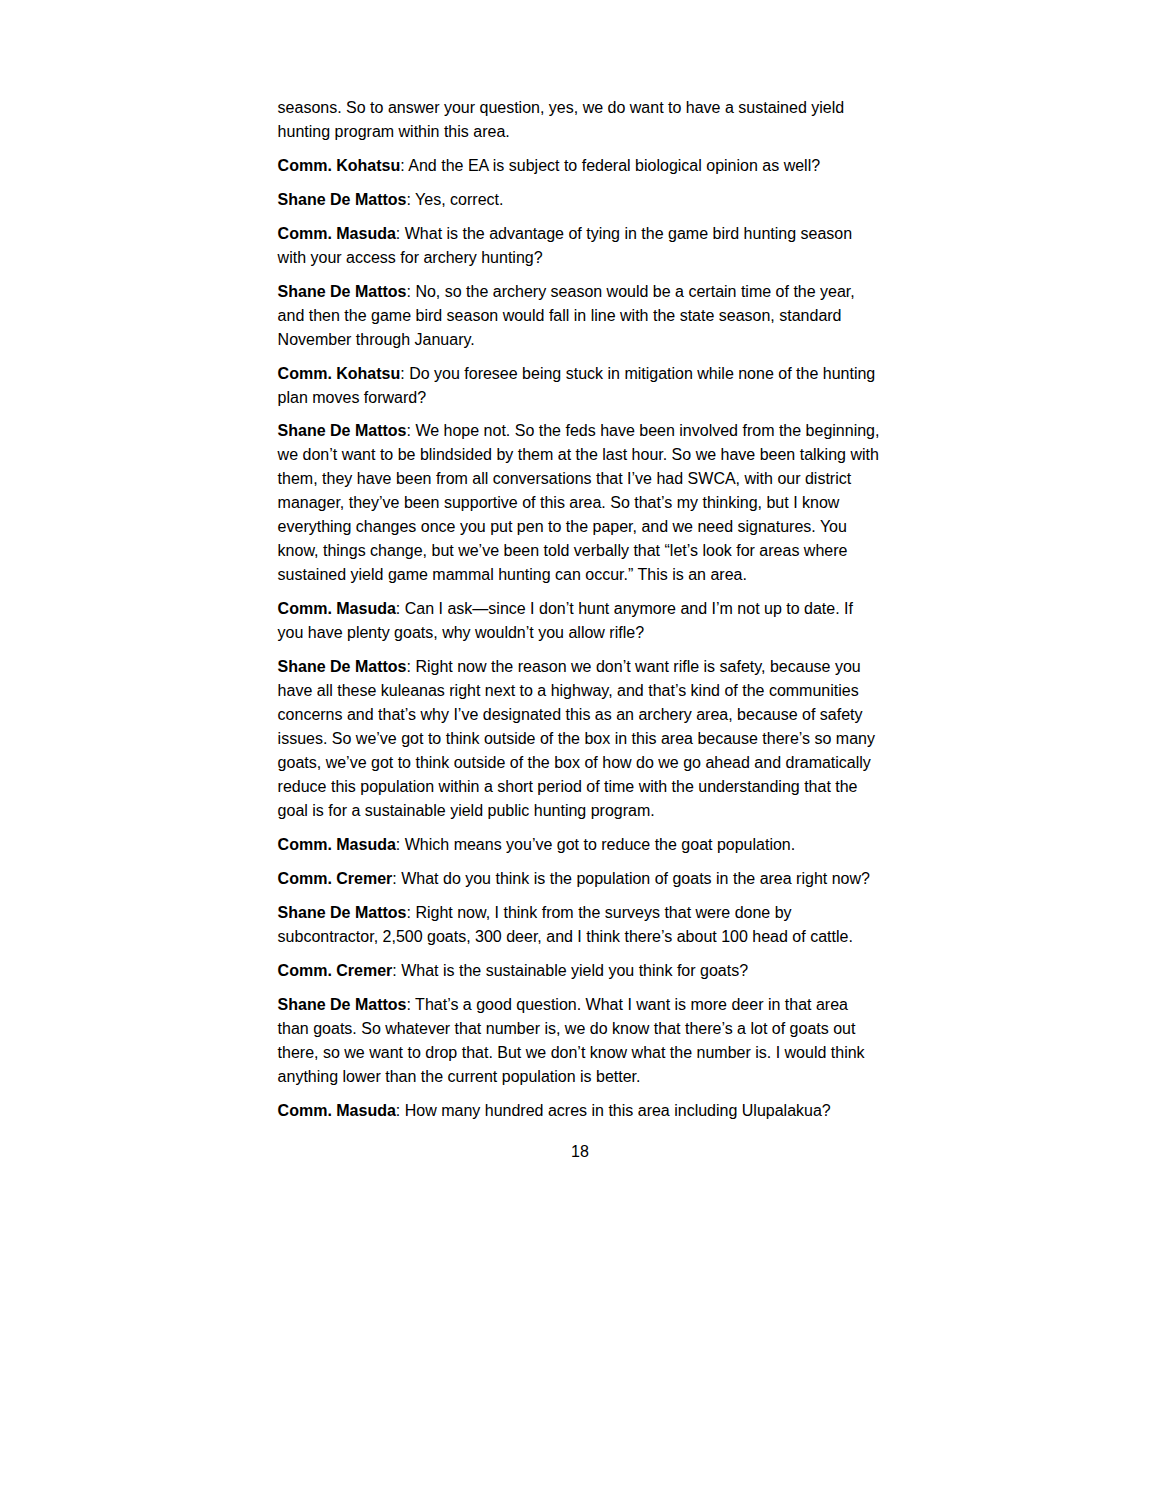seasons. So to answer your question, yes, we do want to have a sustained yield hunting program within this area.
Comm. Kohatsu: And the EA is subject to federal biological opinion as well?
Shane De Mattos: Yes, correct.
Comm. Masuda: What is the advantage of tying in the game bird hunting season with your access for archery hunting?
Shane De Mattos: No, so the archery season would be a certain time of the year, and then the game bird season would fall in line with the state season, standard November through January.
Comm. Kohatsu: Do you foresee being stuck in mitigation while none of the hunting plan moves forward?
Shane De Mattos: We hope not. So the feds have been involved from the beginning, we don’t want to be blindsided by them at the last hour. So we have been talking with them, they have been from all conversations that I’ve had SWCA, with our district manager, they’ve been supportive of this area. So that’s my thinking, but I know everything changes once you put pen to the paper, and we need signatures. You know, things change, but we’ve been told verbally that “let’s look for areas where sustained yield game mammal hunting can occur.” This is an area.
Comm. Masuda: Can I ask—since I don’t hunt anymore and I’m not up to date. If you have plenty goats, why wouldn’t you allow rifle?
Shane De Mattos: Right now the reason we don’t want rifle is safety, because you have all these kuleanas right next to a highway, and that’s kind of the communities concerns and that’s why I’ve designated this as an archery area, because of safety issues. So we’ve got to think outside of the box in this area because there’s so many goats, we’ve got to think outside of the box of how do we go ahead and dramatically reduce this population within a short period of time with the understanding that the goal is for a sustainable yield public hunting program.
Comm. Masuda: Which means you’ve got to reduce the goat population.
Comm. Cremer: What do you think is the population of goats in the area right now?
Shane De Mattos: Right now, I think from the surveys that were done by subcontractor, 2,500 goats, 300 deer, and I think there’s about 100 head of cattle.
Comm. Cremer: What is the sustainable yield you think for goats?
Shane De Mattos: That’s a good question. What I want is more deer in that area than goats. So whatever that number is, we do know that there’s a lot of goats out there, so we want to drop that. But we don’t know what the number is. I would think anything lower than the current population is better.
Comm. Masuda: How many hundred acres in this area including Ulupalakua?
18